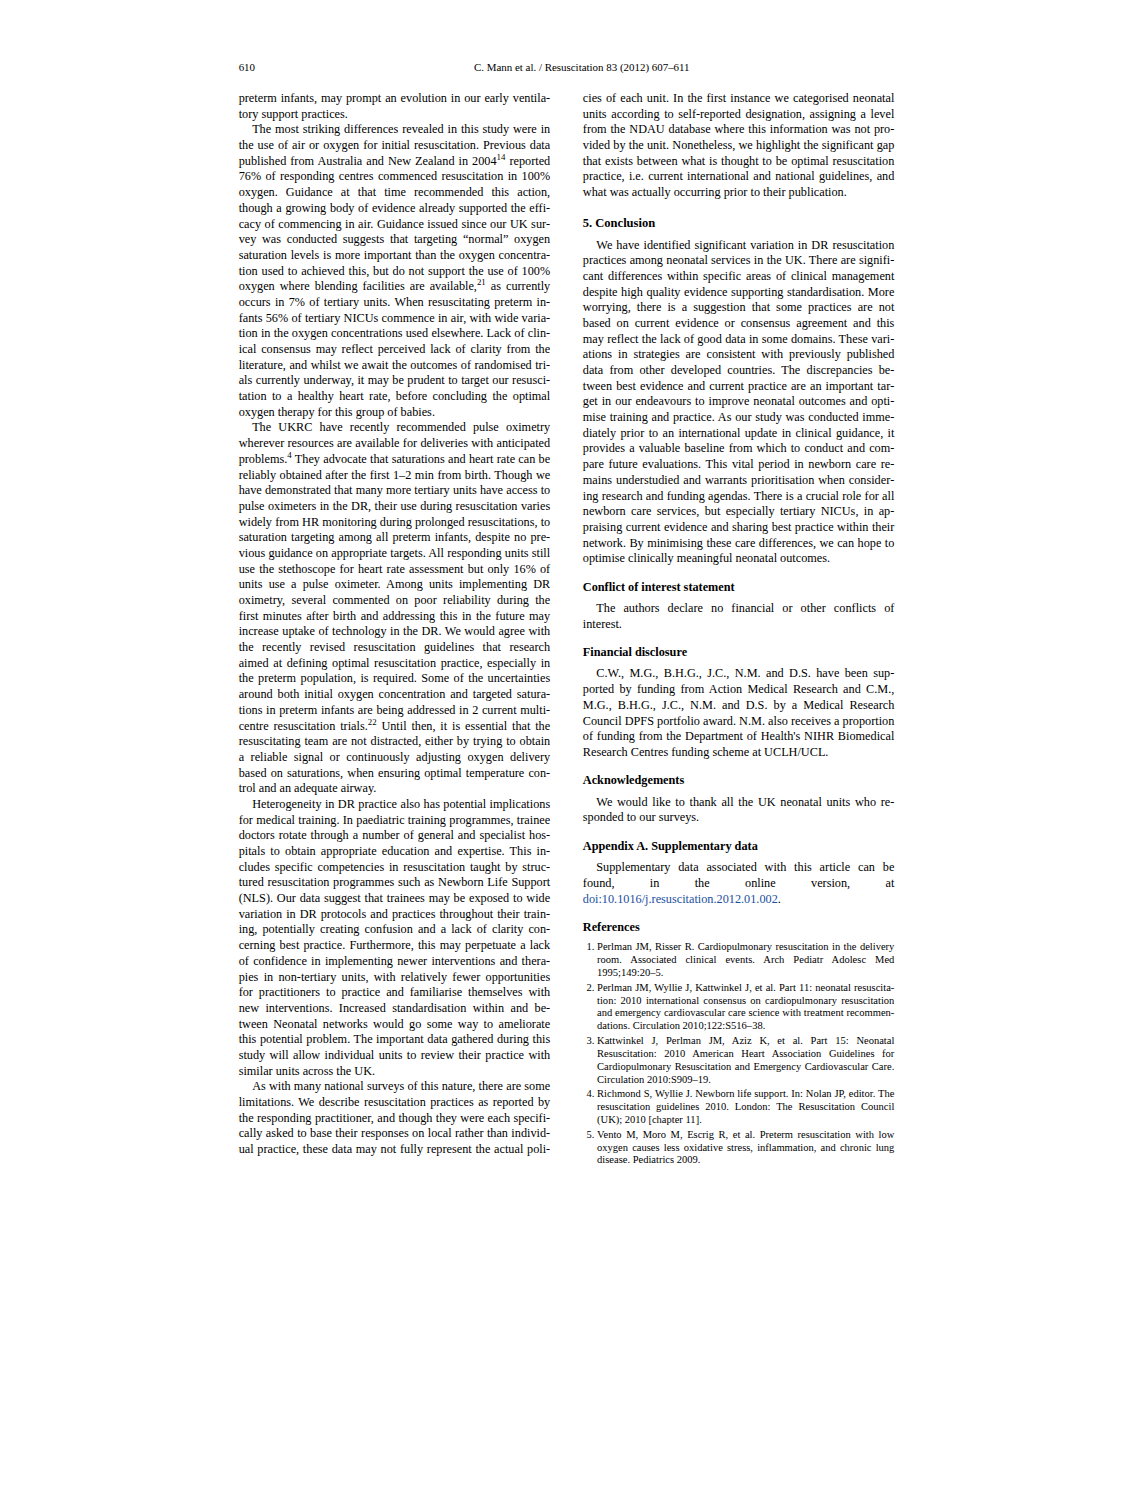610 C. Mann et al. / Resuscitation 83 (2012) 607–611
preterm infants, may prompt an evolution in our early ventilatory support practices.
The most striking differences revealed in this study were in the use of air or oxygen for initial resuscitation. Previous data published from Australia and New Zealand in 200414 reported 76% of responding centres commenced resuscitation in 100% oxygen. Guidance at that time recommended this action, though a growing body of evidence already supported the efficacy of commencing in air. Guidance issued since our UK survey was conducted suggests that targeting “normal” oxygen saturation levels is more important than the oxygen concentration used to achieved this, but do not support the use of 100% oxygen where blending facilities are available,21 as currently occurs in 7% of tertiary units. When resuscitating preterm infants 56% of tertiary NICUs commence in air, with wide variation in the oxygen concentrations used elsewhere. Lack of clinical consensus may reflect perceived lack of clarity from the literature, and whilst we await the outcomes of randomised trials currently underway, it may be prudent to target our resuscitation to a healthy heart rate, before concluding the optimal oxygen therapy for this group of babies.
The UKRC have recently recommended pulse oximetry wherever resources are available for deliveries with anticipated problems.4 They advocate that saturations and heart rate can be reliably obtained after the first 1–2 min from birth. Though we have demonstrated that many more tertiary units have access to pulse oximeters in the DR, their use during resuscitation varies widely from HR monitoring during prolonged resuscitations, to saturation targeting among all preterm infants, despite no previous guidance on appropriate targets. All responding units still use the stethoscope for heart rate assessment but only 16% of units use a pulse oximeter. Among units implementing DR oximetry, several commented on poor reliability during the first minutes after birth and addressing this in the future may increase uptake of technology in the DR. We would agree with the recently revised resuscitation guidelines that research aimed at defining optimal resuscitation practice, especially in the preterm population, is required. Some of the uncertainties around both initial oxygen concentration and targeted saturations in preterm infants are being addressed in 2 current multicentre resuscitation trials.22 Until then, it is essential that the resuscitating team are not distracted, either by trying to obtain a reliable signal or continuously adjusting oxygen delivery based on saturations, when ensuring optimal temperature control and an adequate airway.
Heterogeneity in DR practice also has potential implications for medical training. In paediatric training programmes, trainee doctors rotate through a number of general and specialist hospitals to obtain appropriate education and expertise. This includes specific competencies in resuscitation taught by structured resuscitation programmes such as Newborn Life Support (NLS). Our data suggest that trainees may be exposed to wide variation in DR protocols and practices throughout their training, potentially creating confusion and a lack of clarity concerning best practice. Furthermore, this may perpetuate a lack of confidence in implementing newer interventions and therapies in non-tertiary units, with relatively fewer opportunities for practitioners to practice and familiarise themselves with new interventions. Increased standardisation within and between Neonatal networks would go some way to ameliorate this potential problem. The important data gathered during this study will allow individual units to review their practice with similar units across the UK.
As with many national surveys of this nature, there are some limitations. We describe resuscitation practices as reported by the responding practitioner, and though they were each specifically asked to base their responses on local rather than individual practice, these data may not fully represent the actual policies of each unit. In the first instance we categorised neonatal units according to self-reported designation, assigning a level from the NDAU database where this information was not provided by the unit. Nonetheless, we highlight the significant gap that exists between what is thought to be optimal resuscitation practice, i.e. current international and national guidelines, and what was actually occurring prior to their publication.
5. Conclusion
We have identified significant variation in DR resuscitation practices among neonatal services in the UK. There are significant differences within specific areas of clinical management despite high quality evidence supporting standardisation. More worrying, there is a suggestion that some practices are not based on current evidence or consensus agreement and this may reflect the lack of good data in some domains. These variations in strategies are consistent with previously published data from other developed countries. The discrepancies between best evidence and current practice are an important target in our endeavours to improve neonatal outcomes and optimise training and practice. As our study was conducted immediately prior to an international update in clinical guidance, it provides a valuable baseline from which to conduct and compare future evaluations. This vital period in newborn care remains understudied and warrants prioritisation when considering research and funding agendas. There is a crucial role for all newborn care services, but especially tertiary NICUs, in appraising current evidence and sharing best practice within their network. By minimising these care differences, we can hope to optimise clinically meaningful neonatal outcomes.
Conflict of interest statement
The authors declare no financial or other conflicts of interest.
Financial disclosure
C.W., M.G., B.H.G., J.C., N.M. and D.S. have been supported by funding from Action Medical Research and C.M., M.G., B.H.G., J.C., N.M. and D.S. by a Medical Research Council DPFS portfolio award. N.M. also receives a proportion of funding from the Department of Health's NIHR Biomedical Research Centres funding scheme at UCLH/UCL.
Acknowledgements
We would like to thank all the UK neonatal units who responded to our surveys.
Appendix A. Supplementary data
Supplementary data associated with this article can be found, in the online version, at doi:10.1016/j.resuscitation.2012.01.002.
References
Perlman JM, Risser R. Cardiopulmonary resuscitation in the delivery room. Associated clinical events. Arch Pediatr Adolesc Med 1995;149:20–5.
Perlman JM, Wyllie J, Kattwinkel J, et al. Part 11: neonatal resuscitation: 2010 international consensus on cardiopulmonary resuscitation and emergency cardiovascular care science with treatment recommendations. Circulation 2010;122:S516–38.
Kattwinkel J, Perlman JM, Aziz K, et al. Part 15: Neonatal Resuscitation: 2010 American Heart Association Guidelines for Cardiopulmonary Resuscitation and Emergency Cardiovascular Care. Circulation 2010:S909–19.
Richmond S, Wyllie J. Newborn life support. In: Nolan JP, editor. The resuscitation guidelines 2010. London: The Resuscitation Council (UK); 2010 [chapter 11].
Vento M, Moro M, Escrig R, et al. Preterm resuscitation with low oxygen causes less oxidative stress, inflammation, and chronic lung disease. Pediatrics 2009.